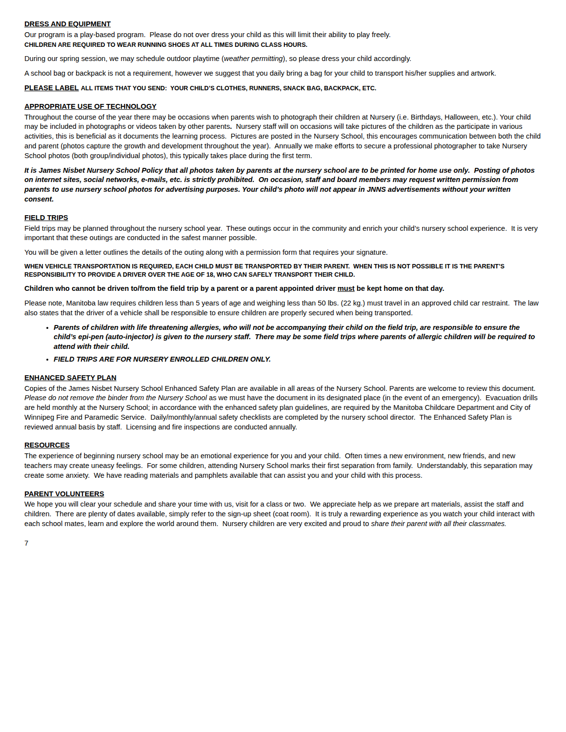Dress and Equipment
Our program is a play-based program. Please do not over dress your child as this will limit their ability to play freely.
Children are required to wear running shoes at all times during class hours.
During our spring session, we may schedule outdoor playtime (weather permitting), so please dress your child accordingly.
A school bag or backpack is not a requirement, however we suggest that you daily bring a bag for your child to transport his/her supplies and artwork.
PLEASE LABEL all items that you send: your child’s clothes, runners, snack bag, backpack, etc.
Appropriate Use of Technology
Throughout the course of the year there may be occasions when parents wish to photograph their children at Nursery (i.e. Birthdays, Halloween, etc.). Your child may be included in photographs or videos taken by other parents. Nursery staff will on occasions will take pictures of the children as the participate in various activities, this is beneficial as it documents the learning process. Pictures are posted in the Nursery School, this encourages communication between both the child and parent (photos capture the growth and development throughout the year). Annually we make efforts to secure a professional photographer to take Nursery School photos (both group/individual photos), this typically takes place during the first term.
It is James Nisbet Nursery School Policy that all photos taken by parents at the nursery school are to be printed for home use only. Posting of photos on internet sites, social networks, e-mails, etc. is strictly prohibited. On occasion, staff and board members may request written permission from parents to use nursery school photos for advertising purposes. Your child’s photo will not appear in JNNS advertisements without your written consent.
Field Trips
Field trips may be planned throughout the nursery school year. These outings occur in the community and enrich your child’s nursery school experience. It is very important that these outings are conducted in the safest manner possible.
You will be given a letter outlines the details of the outing along with a permission form that requires your signature.
When vehicle transportation is required, each child must be transported by their parent. When this is not possible it is the parent’s responsibility to provide a driver over the age of 18, who can safely transport their child.
Children who cannot be driven to/from the field trip by a parent or a parent appointed driver must be kept home on that day.
Please note, Manitoba law requires children less than 5 years of age and weighing less than 50 lbs. (22 kg.) must travel in an approved child car restraint. The law also states that the driver of a vehicle shall be responsible to ensure children are properly secured when being transported.
Parents of children with life threatening allergies, who will not be accompanying their child on the field trip, are responsible to ensure the child’s epi-pen (auto-injector) is given to the nursery staff. There may be some field trips where parents of allergic children will be required to attend with their child.
FIELD TRIPS ARE FOR NURSERY ENROLLED CHILDREN ONLY.
Enhanced Safety Plan
Copies of the James Nisbet Nursery School Enhanced Safety Plan are available in all areas of the Nursery School. Parents are welcome to review this document. Please do not remove the binder from the Nursery School as we must have the document in its designated place (in the event of an emergency). Evacuation drills are held monthly at the Nursery School; in accordance with the enhanced safety plan guidelines, are required by the Manitoba Childcare Department and City of Winnipeg Fire and Paramedic Service. Daily/monthly/annual safety checklists are completed by the nursery school director. The Enhanced Safety Plan is reviewed annual basis by staff. Licensing and fire inspections are conducted annually.
Resources
The experience of beginning nursery school may be an emotional experience for you and your child. Often times a new environment, new friends, and new teachers may create uneasy feelings. For some children, attending Nursery School marks their first separation from family. Understandably, this separation may create some anxiety. We have reading materials and pamphlets available that can assist you and your child with this process.
Parent Volunteers
We hope you will clear your schedule and share your time with us, visit for a class or two. We appreciate help as we prepare art materials, assist the staff and children. There are plenty of dates available, simply refer to the sign-up sheet (coat room). It is truly a rewarding experience as you watch your child interact with each school mates, learn and explore the world around them. Nursery children are very excited and proud to share their parent with all their classmates.
7